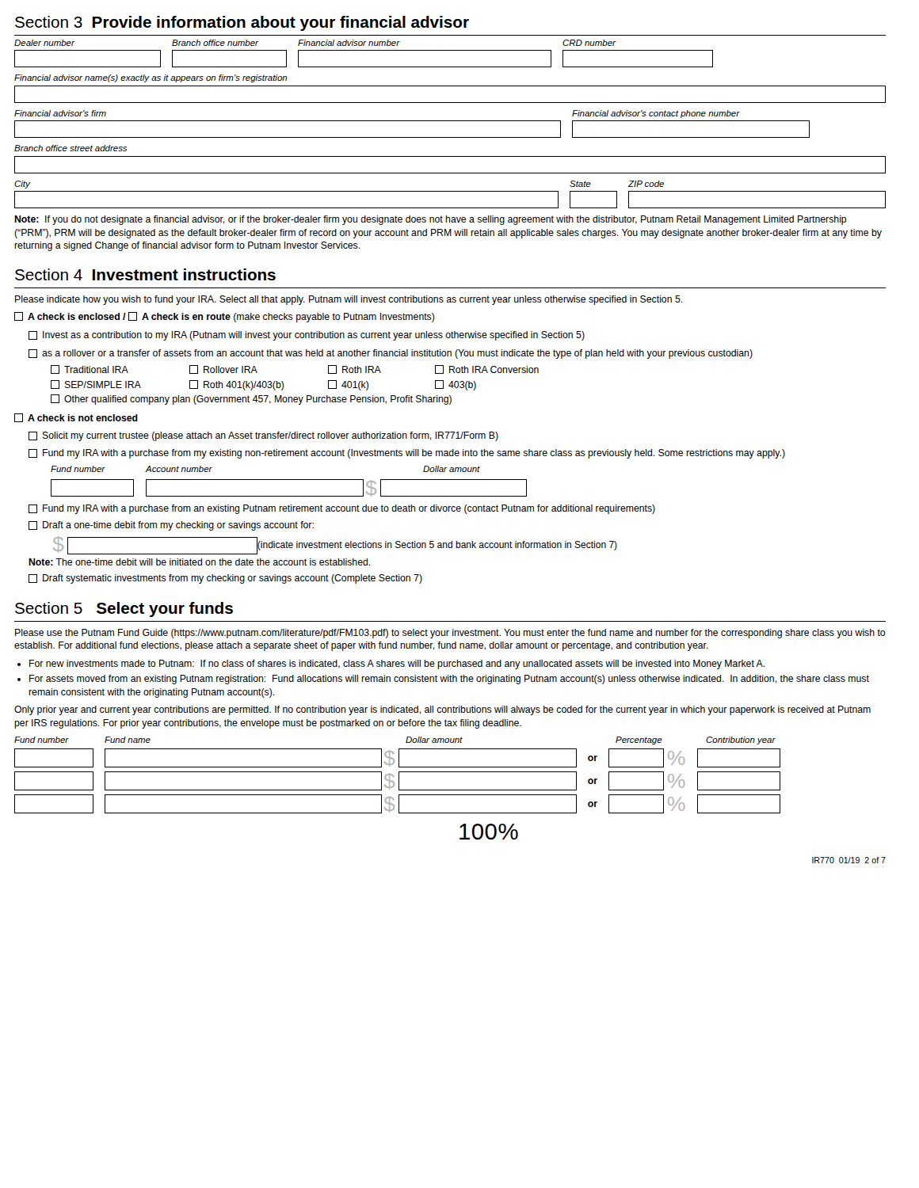Section 3 Provide information about your financial advisor
Dealer number
Branch office number
Financial advisor number
CRD number
Financial advisor name(s) exactly as it appears on firm's registration
Financial advisor's firm
Financial advisor's contact phone number
Branch office street address
City
State
ZIP code
Note: If you do not designate a financial advisor, or if the broker-dealer firm you designate does not have a selling agreement with the distributor, Putnam Retail Management Limited Partnership (“PRM”), PRM will be designated as the default broker-dealer firm of record on your account and PRM will retain all applicable sales charges. You may designate another broker-dealer firm at any time by returning a signed Change of financial advisor form to Putnam Investor Services.
Section 4 Investment instructions
Please indicate how you wish to fund your IRA. Select all that apply. Putnam will invest contributions as current year unless otherwise specified in Section 5.
A check is enclosed / A check is en route (make checks payable to Putnam Investments)
Invest as a contribution to my IRA (Putnam will invest your contribution as current year unless otherwise specified in Section 5)
as a rollover or a transfer of assets from an account that was held at another financial institution (You must indicate the type of plan held with your previous custodian)
| Traditional IRA | Rollover IRA | Roth IRA | Roth IRA Conversion |
| SEP/SIMPLE IRA | Roth 401(k)/403(b) | 401(k) | 403(b) |
| Other qualified company plan (Government 457, Money Purchase Pension, Profit Sharing) |
A check is not enclosed
Solicit my current trustee (please attach an Asset transfer/direct rollover authorization form, IR771/Form B)
Fund my IRA with a purchase from my existing non-retirement account (Investments will be made into the same share class as previously held. Some restrictions may apply.)
Fund number
Account number
Dollar amount
$
Fund my IRA with a purchase from an existing Putnam retirement account due to death or divorce (contact Putnam for additional requirements)
Draft a one-time debit from my checking or savings account for:
$
(indicate investment elections in Section 5 and bank account information in Section 7)
Note: The one-time debit will be initiated on the date the account is established.
Draft systematic investments from my checking or savings account (Complete Section 7)
Section 5 Select your funds
Please use the Putnam Fund Guide (https://www.putnam.com/literature/pdf/FM103.pdf) to select your investment. You must enter the fund name and number for the corresponding share class you wish to establish. For additional fund elections, please attach a separate sheet of paper with fund number, fund name, dollar amount or percentage, and contribution year.
For new investments made to Putnam: If no class of shares is indicated, class A shares will be purchased and any unallocated assets will be invested into Money Market A.
For assets moved from an existing Putnam registration: Fund allocations will remain consistent with the originating Putnam account(s) unless otherwise indicated. In addition, the share class must remain consistent with the originating Putnam account(s).
Only prior year and current year contributions are permitted. If no contribution year is indicated, all contributions will always be coded for the current year in which your paperwork is received at Putnam per IRS regulations. For prior year contributions, the envelope must be postmarked on or before the tax filing deadline.
Fund number
Fund name
Dollar amount
Percentage
Contribution year
$
or
%
$
or
%
$
or
%
100%
IR770 01/19 2 of 7